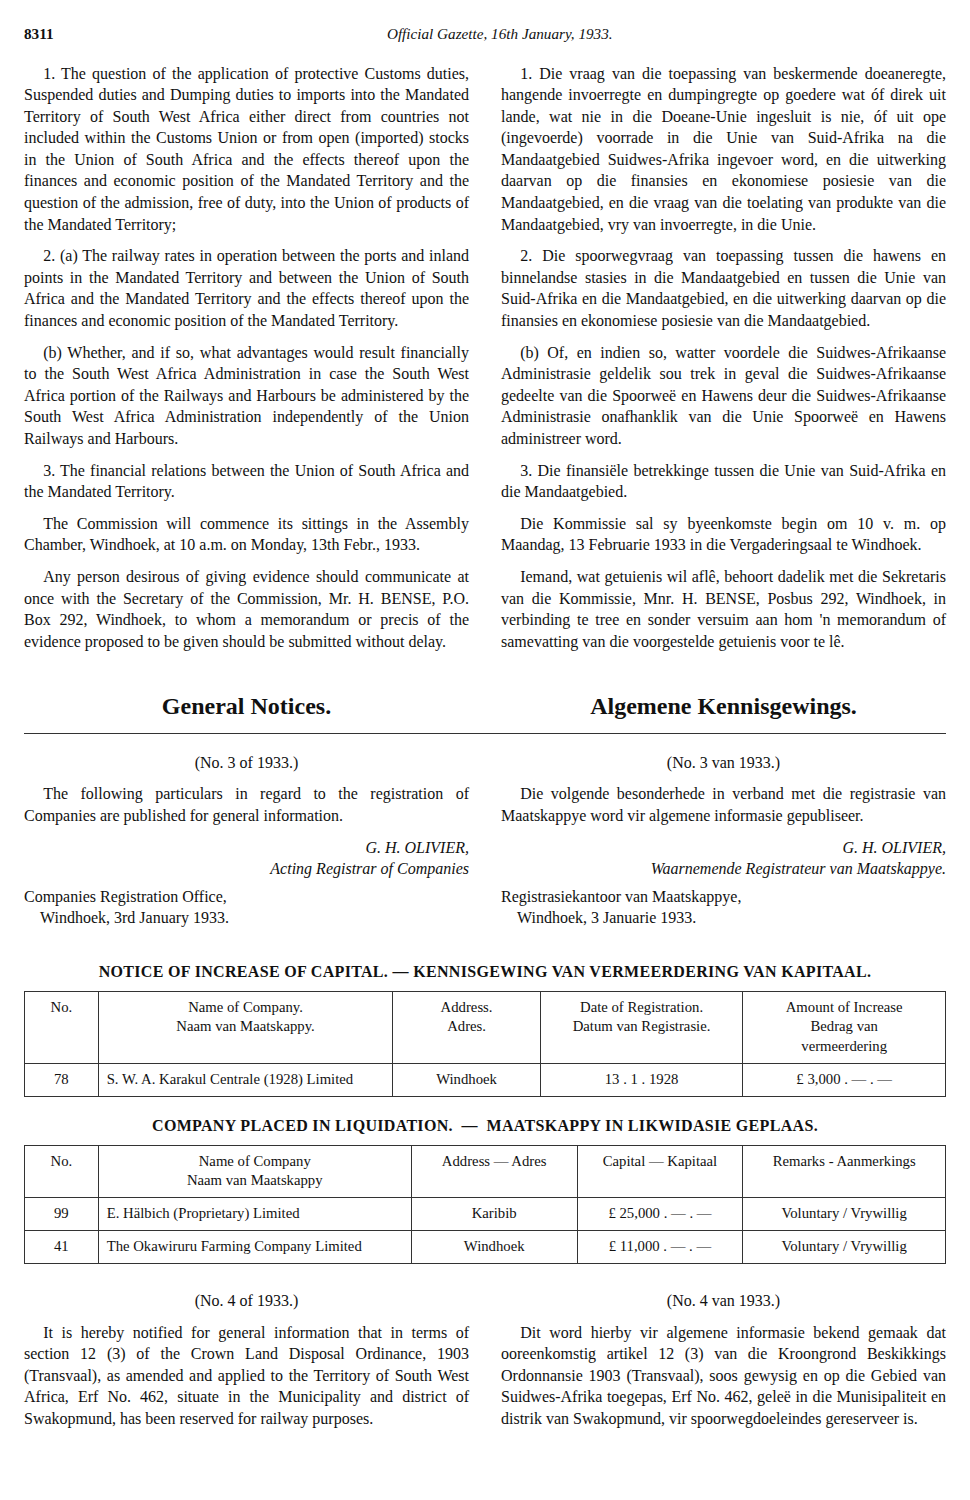8311 Official Gazette, 16th January, 1933.
1. The question of the application of protective Customs duties, Suspended duties and Dumping duties to imports into the Mandated Territory of South West Africa either direct from countries not included within the Customs Union or from open (imported) stocks in the Union of South Africa and the effects thereof upon the finances and economic position of the Mandated Territory and the question of the admission, free of duty, into the Union of products of the Mandated Territory;
2. (a) The railway rates in operation between the ports and inland points in the Mandated Territory and between the Union of South Africa and the Mandated Territory and the effects thereof upon the finances and economic position of the Mandated Territory.
(b) Whether, and if so, what advantages would result financially to the South West Africa Administration in case the South West Africa portion of the Railways and Harbours be administered by the South West Africa Administration independently of the Union Railways and Harbours.
3. The financial relations between the Union of South Africa and the Mandated Territory.
The Commission will commence its sittings in the Assembly Chamber, Windhoek, at 10 a.m. on Monday, 13th Febr., 1933.
Any person desirous of giving evidence should communicate at once with the Secretary of the Commission, Mr. H. BENSE, P.O. Box 292, Windhoek, to whom a memorandum or precis of the evidence proposed to be given should be submitted without delay.
1. Die vraag van die toepassing van beskermende doeaneregte, hangende invoerregte en dumpingregte op goedere wat óf direk uit lande, wat nie in die Doeane-Unie ingesluit is nie, óf uit ope (ingevoerde) voorrade in die Unie van Suid-Afrika na die Mandaatgebied Suidwes-Afrika ingevoer word, en die uitwerking daarvan op die finansies en ekonomiese posiesie van die Mandaatgebied, en die vraag van die toelating van produkte van die Mandaatgebied, vry van invoerregte, in die Unie.
2. Die spoorwegvraag van toepassing tussen die hawens en binnelandse stasies in die Mandaatgebied en tussen die Unie van Suid-Afrika en die Mandaatgebied, en die uitwerking daarvan op die finansies en ekonomiese posiesie van die Mandaatgebied.
(b) Of, en indien so, watter voordele die Suidwes-Afrikaanse Administrasie geldelik sou trek in geval die Suidwes-Afrikaanse gedeelte van die Spoorweë en Hawens deur die Suidwes-Afrikaanse Administrasie onafhanklik van die Unie Spoorweë en Hawens administreer word.
3. Die finansiële betrekkinge tussen die Unie van Suid-Afrika en die Mandaatgebied.
Die Kommissie sal sy byeenkomste begin om 10 v. m. op Maandag, 13 Februarie 1933 in die Vergaderingsaal te Windhoek.
Iemand, wat getuienis wil aflê, behoort dadelik met die Sekretaris van die Kommissie, Mnr. H. BENSE, Posbus 292, Windhoek, in verbinding te tree en sonder versuim aan hom 'n memorandum of samevatting van die voorgestelde getuienis voor te lê.
General Notices.
Algemene Kennisgewings.
(No. 3 of 1933.)
The following particulars in regard to the registration of Companies are published for general information.
G. H. OLIVIER,
Acting Registrar of Companies
Companies Registration Office,
Windhoek, 3rd January 1933.
(No. 3 van 1933.)
Die volgende besonderhede in verband met die registrasie van Maatskappye word vir algemene informasie gepubliseer.
G. H. OLIVIER,
Waarnemende Registrateur van Maatskappye.
Registrasiekantoor van Maatskappye,
Windhoek, 3 Januarie 1933.
NOTICE OF INCREASE OF CAPITAL. — KENNISGEWING VAN VERMEERDERING VAN KAPITAAL.
| No. | Name of Company. Naam van Maatskappy. | Address. Adres. | Date of Registration. Datum van Registrasie. | Amount of Increase Bedrag van vermeerdering |
| --- | --- | --- | --- | --- |
| 78 | S. W. A. Karakul Centrale (1928) Limited | Windhoek | 13 . 1 . 1928 | £ 3,000 . — . — |
COMPANY PLACED IN LIQUIDATION. — MAATSKAPPY IN LIKWIDASIE GEPLAAS.
| No. | Name of Company Naam van Maatskappy | Address — Adres | Capital — Kapitaal | Remarks - Aanmerkings |
| --- | --- | --- | --- | --- |
| 99 | E. Hälbich (Proprietary) Limited | Karibib | £ 25,000 . — . — | Voluntary / Vrywillig |
| 41 | The Okawiruru Farming Company Limited | Windhoek | £ 11,000 . — . — | Voluntary / Vrywillig |
(No. 4 of 1933.)
It is hereby notified for general information that in terms of section 12 (3) of the Crown Land Disposal Ordinance, 1903 (Transvaal), as amended and applied to the Territory of South West Africa, Erf No. 462, situate in the Municipality and district of Swakopmund, has been reserved for railway purposes.
(No. 4 van 1933.)
Dit word hierby vir algemene informasie bekend gemaak dat ooreenkomstig artikel 12 (3) van die Kroongrond Beskikkings Ordonnansie 1903 (Transvaal), soos gewysig en op die Gebied van Suidwes-Afrika toegepas, Erf No. 462, geleë in die Munisipaliteit en distrik van Swakopmund, vir spoorwegdoeleindes gereserveer is.